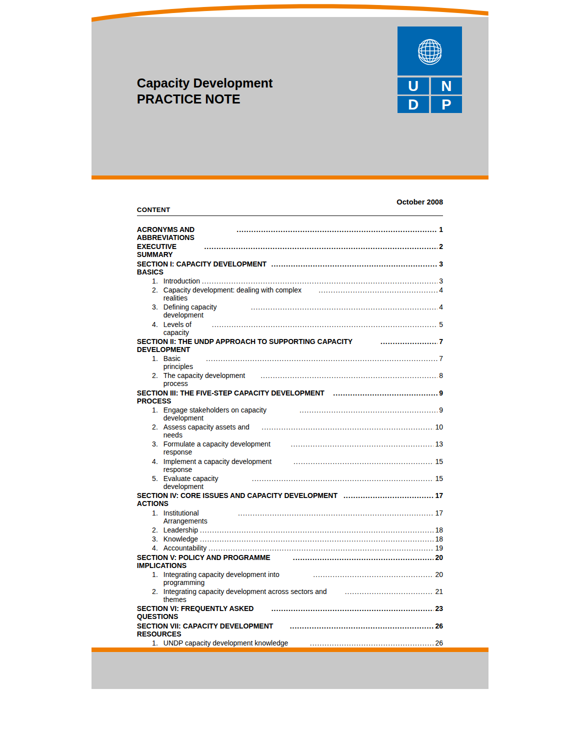U
N
D
P
Capacity Development
PRACTICE NOTE
October 2008
CONTENT
ACRONYMS AND ABBREVIATIONS.................................................................................................. 1
EXECUTIVE SUMMARY................................................................................................................. 2
SECTION I: CAPACITY DEVELOPMENT BASICS................................................................................. 3
1. Introduction......................................................................................................................... 3
2. Capacity development: dealing with complex realities.................................................... 4
3. Defining capacity development..................................................................................... 4
4. Levels of capacity.............................................................................................................. 5
SECTION II: THE UNDP APPROACH TO SUPPORTING CAPACITY DEVELOPMENT.......................... 7
1. Basic principles................................................................................................................. 7
2. The capacity development process.................................................................................. 8
SECTION III: THE FIVE-STEP CAPACITY DEVELOPMENT PROCESS................................................. 9
1. Engage stakeholders on capacity development............................................................. 9
2. Assess capacity assets and needs.............................................................................. 10
3. Formulate a capacity development response................................................................ 13
4. Implement a capacity development response.............................................................. 15
5. Evaluate capacity development................................................................................... 15
SECTION IV: CORE ISSUES AND CAPACITY DEVELOPMENT ACTIONS.......................................... 17
1. Institutional Arrangements......................................................................................... 17
2. Leadership....................................................................................................................... 18
3. Knowledge....................................................................................................................... 18
4. Accountability..................................................................................................................... 19
SECTION V: POLICY AND PROGRAMME IMPLICATIONS..................................................................... 20
1. Integrating capacity development into programming..................................................... 20
2. Integrating capacity development across sectors and themes...................................... 21
SECTION VI: FREQUENTLY ASKED QUESTIONS................................................................................ 23
SECTION VII: CAPACITY DEVELOPMENT RESOURCES....................................................................... 26
1. UNDP capacity development knowledge resources....................................................... 26
2. Other sources..................................................................................................................... 27
ANNEX 1: RESOURCES CONSULTED.................................................................................................. 28